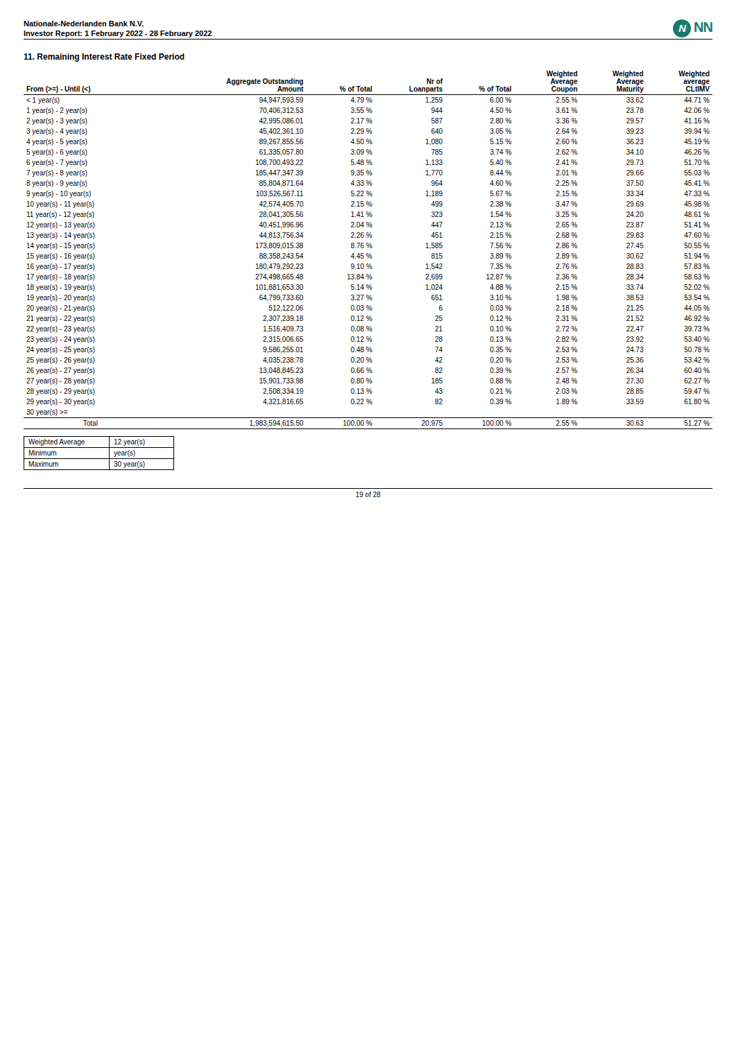NNN
Nationale-Nederlanden Bank N.V.
Investor Report: 1 February 2022 - 28 February 2022
11. Remaining Interest Rate Fixed Period
| From (>=) - Until (<) | Aggregate Outstanding Amount | % of Total | Nr of Loanparts | % of Total | Weighted Average Coupon | Weighted Average Maturity | Weighted average CLtIMV |
| --- | --- | --- | --- | --- | --- | --- | --- |
| < 1 year(s) | 94,947,593.59 | 4.79 % | 1,259 | 6.00 % | 2.55 % | 33.62 | 44.71 % |
| 1 year(s) - 2 year(s) | 70,406,312.53 | 3.55 % | 944 | 4.50 % | 3.61 % | 23.78 | 42.06 % |
| 2 year(s) - 3 year(s) | 42,995,086.01 | 2.17 % | 587 | 2.80 % | 3.36 % | 29.57 | 41.16 % |
| 3 year(s) - 4 year(s) | 45,402,361.10 | 2.29 % | 640 | 3.05 % | 2.64 % | 39.23 | 39.94 % |
| 4 year(s) - 5 year(s) | 89,267,855.56 | 4.50 % | 1,080 | 5.15 % | 2.60 % | 36.23 | 45.19 % |
| 5 year(s) - 6 year(s) | 61,335,057.80 | 3.09 % | 785 | 3.74 % | 2.62 % | 34.10 | 46.26 % |
| 6 year(s) - 7 year(s) | 108,700,493.22 | 5.48 % | 1,133 | 5.40 % | 2.41 % | 29.73 | 51.70 % |
| 7 year(s) - 8 year(s) | 185,447,347.39 | 9.35 % | 1,770 | 8.44 % | 2.01 % | 29.66 | 55.03 % |
| 8 year(s) - 9 year(s) | 85,804,871.64 | 4.33 % | 964 | 4.60 % | 2.25 % | 37.50 | 45.41 % |
| 9 year(s) - 10 year(s) | 103,526,567.11 | 5.22 % | 1,189 | 5.67 % | 2.15 % | 33.34 | 47.33 % |
| 10 year(s) - 11 year(s) | 42,574,405.70 | 2.15 % | 499 | 2.38 % | 3.47 % | 29.69 | 45.98 % |
| 11 year(s) - 12 year(s) | 28,041,305.56 | 1.41 % | 323 | 1.54 % | 3.25 % | 24.20 | 48.61 % |
| 12 year(s) - 13 year(s) | 40,451,996.96 | 2.04 % | 447 | 2.13 % | 2.65 % | 23.87 | 51.41 % |
| 13 year(s) - 14 year(s) | 44,813,756.34 | 2.26 % | 451 | 2.15 % | 2.68 % | 29.83 | 47.60 % |
| 14 year(s) - 15 year(s) | 173,809,015.38 | 8.76 % | 1,585 | 7.56 % | 2.86 % | 27.45 | 50.55 % |
| 15 year(s) - 16 year(s) | 88,358,243.54 | 4.45 % | 815 | 3.89 % | 2.89 % | 30.62 | 51.94 % |
| 16 year(s) - 17 year(s) | 180,479,292.23 | 9.10 % | 1,542 | 7.35 % | 2.76 % | 28.83 | 57.83 % |
| 17 year(s) - 18 year(s) | 274,498,665.48 | 13.84 % | 2,699 | 12.87 % | 2.36 % | 28.34 | 58.63 % |
| 18 year(s) - 19 year(s) | 101,881,653.30 | 5.14 % | 1,024 | 4.88 % | 2.15 % | 33.74 | 52.02 % |
| 19 year(s) - 20 year(s) | 64,799,733.60 | 3.27 % | 651 | 3.10 % | 1.98 % | 38.53 | 53.54 % |
| 20 year(s) - 21 year(s) | 512,122.06 | 0.03 % | 6 | 0.03 % | 2.18 % | 21.25 | 44.05 % |
| 21 year(s) - 22 year(s) | 2,307,239.18 | 0.12 % | 25 | 0.12 % | 2.31 % | 21.52 | 46.92 % |
| 22 year(s) - 23 year(s) | 1,516,409.73 | 0.08 % | 21 | 0.10 % | 2.72 % | 22.47 | 39.73 % |
| 23 year(s) - 24 year(s) | 2,315,006.65 | 0.12 % | 28 | 0.13 % | 2.82 % | 23.92 | 53.40 % |
| 24 year(s) - 25 year(s) | 9,586,255.01 | 0.48 % | 74 | 0.35 % | 2.53 % | 24.73 | 50.78 % |
| 25 year(s) - 26 year(s) | 4,035,238.78 | 0.20 % | 42 | 0.20 % | 2.53 % | 25.36 | 53.42 % |
| 26 year(s) - 27 year(s) | 13,048,845.23 | 0.66 % | 82 | 0.39 % | 2.57 % | 26.34 | 60.40 % |
| 27 year(s) - 28 year(s) | 15,901,733.98 | 0.80 % | 185 | 0.88 % | 2.48 % | 27.30 | 62.27 % |
| 28 year(s) - 29 year(s) | 2,508,334.19 | 0.13 % | 43 | 0.21 % | 2.03 % | 28.85 | 59.47 % |
| 29 year(s) - 30 year(s) | 4,321,816.65 | 0.22 % | 82 | 0.39 % | 1.89 % | 33.59 | 61.80 % |
| 30 year(s) >= | | | | | | | |
| Total | 1,983,594,615.50 | 100.00 % | 20,975 | 100.00 % | 2.55 % | 30.63 | 51.27 % |
| Weighted Average | 12 year(s) |
| Minimum | year(s) |
| Maximum | 30 year(s) |
19 of 28